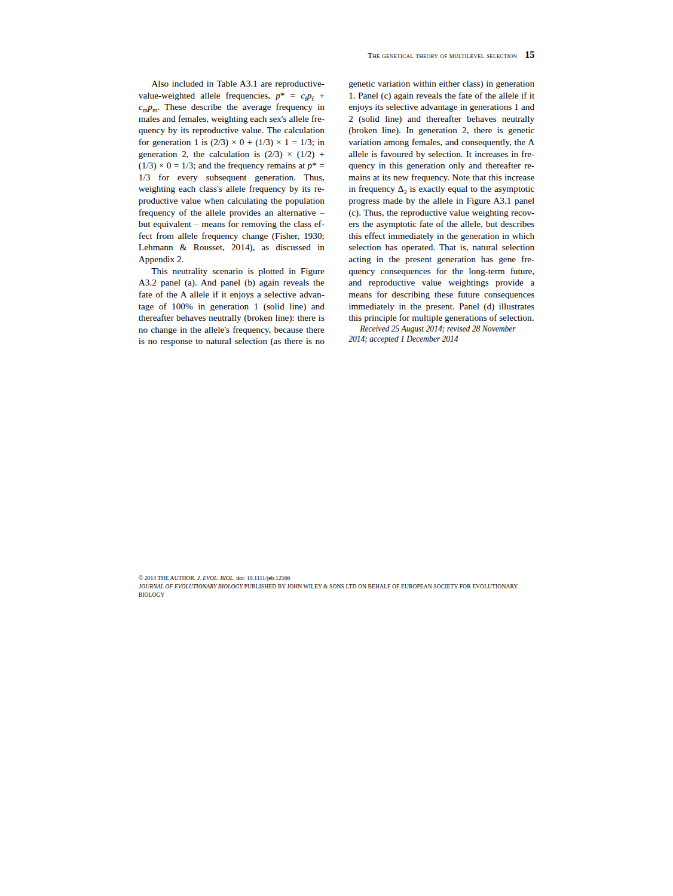The genetical theory of multilevel selection 15
Also included in Table A3.1 are reproductive-value-weighted allele frequencies, p* = cfpf + cmpm. These describe the average frequency in males and females, weighting each sex's allele frequency by its reproductive value. The calculation for generation 1 is (2/3) × 0 + (1/3) × 1 = 1/3; in generation 2, the calculation is (2/3) × (1/2) + (1/3) × 0 = 1/3; and the frequency remains at p* = 1/3 for every subsequent generation. Thus, weighting each class's allele frequency by its reproductive value when calculating the population frequency of the allele provides an alternative – but equivalent – means for removing the class effect from allele frequency change (Fisher, 1930; Lehmann & Rousset, 2014), as discussed in Appendix 2.
This neutrality scenario is plotted in Figure A3.2 panel (a). And panel (b) again reveals the fate of the A allele if it enjoys a selective advantage of 100% in generation 1 (solid line) and thereafter behaves neutrally (broken line): there is no change in the allele's frequency, because there is no response to natural selection (as there is no genetic variation within either class) in generation 1. Panel (c) again reveals the fate of the allele if it enjoys its selective advantage in generations 1 and 2 (solid line) and thereafter behaves neutrally (broken line). In generation 2, there is genetic variation among females, and consequently, the A allele is favoured by selection. It increases in frequency in this generation only and thereafter remains at its new frequency. Note that this increase in frequency Δ2 is exactly equal to the asymptotic progress made by the allele in Figure A3.1 panel (c). Thus, the reproductive value weighting recovers the asymptotic fate of the allele, but describes this effect immediately in the generation in which selection has operated. That is, natural selection acting in the present generation has gene frequency consequences for the long-term future, and reproductive value weightings provide a means for describing these future consequences immediately in the present. Panel (d) illustrates this principle for multiple generations of selection.
Received 25 August 2014; revised 28 November 2014; accepted 1 December 2014
© 2014 THE AUTHOR. J. EVOL. BIOL. doi: 10.1111/jeb.12566
JOURNAL OF EVOLUTIONARY BIOLOGY PUBLISHED BY JOHN WILEY & SONS LTD ON BEHALF OF EUROPEAN SOCIETY FOR EVOLUTIONARY BIOLOGY